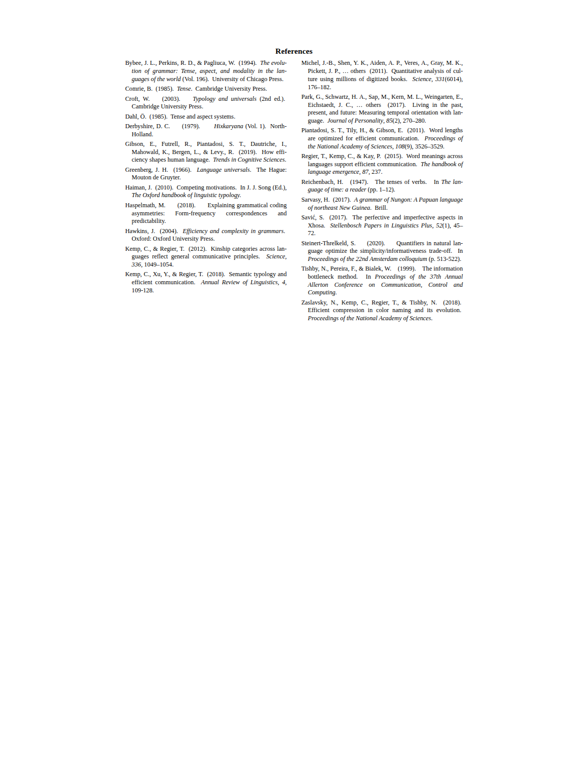References
Bybee, J. L., Perkins, R. D., & Pagliuca, W. (1994). The evolution of grammar: Tense, aspect, and modality in the languages of the world (Vol. 196). University of Chicago Press.
Comrie, B. (1985). Tense. Cambridge University Press.
Croft, W. (2003). Typology and universals (2nd ed.). Cambridge University Press.
Dahl, Ö. (1985). Tense and aspect systems.
Derbyshire, D. C. (1979). Hixkaryana (Vol. 1). North-Holland.
Gibson, E., Futrell, R., Piantadosi, S. T., Dautriche, I., Mahowald, K., Bergen, L., & Levy., R. (2019). How efficiency shapes human language. Trends in Cognitive Sciences.
Greenberg, J. H. (1966). Language universals. The Hague: Mouton de Gruyter.
Haiman, J. (2010). Competing motivations. In J. J. Song (Ed.), The Oxford handbook of linguistic typology.
Haspelmath, M. (2018). Explaining grammatical coding asymmetries: Form-frequency correspondences and predictability.
Hawkins, J. (2004). Efficiency and complexity in grammars. Oxford: Oxford University Press.
Kemp, C., & Regier, T. (2012). Kinship categories across languages reflect general communicative principles. Science, 336, 1049–1054.
Kemp, C., Xu, Y., & Regier, T. (2018). Semantic typology and efficient communication. Annual Review of Linguistics, 4, 109-128.
Michel, J.-B., Shen, Y. K., Aiden, A. P., Veres, A., Gray, M. K., Pickett, J. P., … others (2011). Quantitative analysis of culture using millions of digitized books. Science, 331(6014), 176–182.
Park, G., Schwartz, H. A., Sap, M., Kern, M. L., Weingarten, E., Eichstaedt, J. C., … others (2017). Living in the past, present, and future: Measuring temporal orientation with language. Journal of Personality, 85(2), 270–280.
Piantadosi, S. T., Tily, H., & Gibson, E. (2011). Word lengths are optimized for efficient communication. Proceedings of the National Academy of Sciences, 108(9), 3526–3529.
Regier, T., Kemp, C., & Kay, P. (2015). Word meanings across languages support efficient communication. The handbook of language emergence, 87, 237.
Reichenbach, H. (1947). The tenses of verbs. In The language of time: a reader (pp. 1–12).
Sarvasy, H. (2017). A grammar of Nungon: A Papuan language of northeast New Guinea. Brill.
Savić, S. (2017). The perfective and imperfective aspects in Xhosa. Stellenbosch Papers in Linguistics Plus, 52(1), 45–72.
Steinert-Threlkeld, S. (2020). Quantifiers in natural language optimize the simplicity/informativeness trade-off. In Proceedings of the 22nd Amsterdam colloquium (p. 513-522).
Tishby, N., Pereira, F., & Bialek, W. (1999). The information bottleneck method. In Proceedings of the 37th Annual Allerton Conference on Communication, Control and Computing.
Zaslavsky, N., Kemp, C., Regier, T., & Tishby, N. (2018). Efficient compression in color naming and its evolution. Proceedings of the National Academy of Sciences.